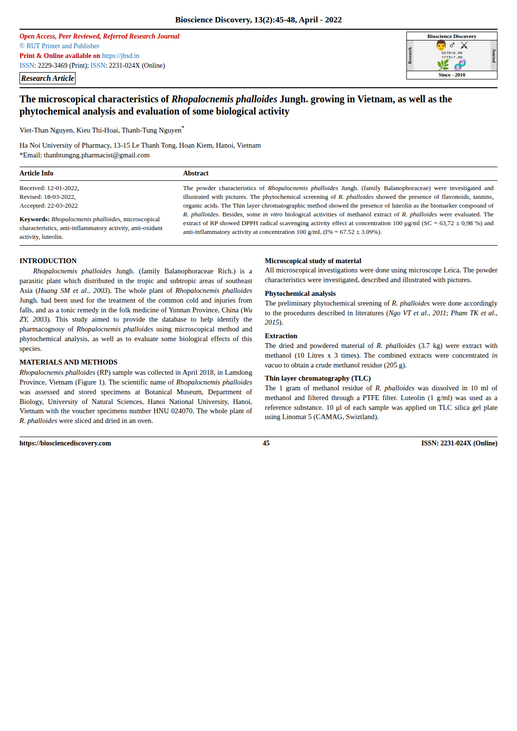Bioscience Discovery, 13(2):45-48, April - 2022
Open Access, Peer Reviewed, Referred Research Journal
© RUT Printer and Publisher
Print & Online available on https://jbsd.in
ISSN: 2229-3469 (Print); ISSN: 2231-024X (Online)
Research Article
Bioscience Discovery
Research
👨♂ ⚔
5570+5.00
7773+7.00
🌿 🧬
Journal
Since - 2010
The microscopical characteristics of Rhopalocnemis phalloides Jungh. growing in Vietnam, as well as the phytochemical analysis and evaluation of some biological activity
Viet-Than Nguyen, Kieu Thi-Hoai, Thanh-Tung Nguyen*
Ha Noi University of Pharmacy, 13-15 Le Thanh Tong, Hoan Kiem, Hanoi, Vietnam
*Email: thanhtungng.pharmacist@gmail.com
| Article Info | Abstract |
| --- | --- |
| Received: 12-01-2022, Revised: 18-03-2022, Accepted: 22-03-2022 Keywords: Rhopalocmenis phalloides , microscopical characteristics, anti-inflammatory activity, anti-oxidant activity, luteolin. | The powder characteristics of Rhopalocnemis phalloides Jungh. (family Balanophoraceae) were investigated and illustrated with pictures. The phytochemical screening of R. phalloides showed the presence of flavonoids, tannins, organic acids. The Thin layer chromatographic method showed the presence of luteolin as the biomarker compound of R. phalloides . Besides, some in vitro biological activities of methanol extract of R. phalloides were evaluated. The extract of RP showed DPPH radical scavenging activity effect at concentration 100 μg/ml (SC = 63,72 ± 0,98 %) and anti-inflammatory activity at concentration 100 g/mL (I% = 67.52 ± 3.09%). |
INTRODUCTION
Rhopalocnemis phalloides Jungh. (family Balanophoraceae Rich.) is a parasitic plant which distributed in the tropic and subtropic areas of southeast Asia (Huang SM et al., 2003). The whole plant of Rhopalocnemis phalloides Jungh. had been used for the treatment of the common cold and injuries from falls, and as a tonic remedy in the folk medicine of Yunnan Province, China (Wu ZY, 2003). This study aimed to provide the database to help identify the pharmacognosy of Rhopalocnemis phalloides using microscopical method and phytochemical analysis, as well as to evaluate some biological effects of this species.
MATERIALS AND METHODS
Rhopalocnemis phalloides (RP) sample was collected in April 2018, in Lamdong Province, Vietnam (Figure 1). The scientific name of Rhopalocnemis phalloides was assessed and stored specimens at Botanical Museum, Department of Biology, University of Natural Sciences, Hanoi National University, Hanoi, Vietnam with the voucher specimens number HNU 024070. The whole plant of R. phalloides were sliced and dried in an oven.
Microscopical study of material
All microscopical investigations were done using microscope Leica. The powder characteristics were investigated, described and illustrated with pictures.
Phytochemical analysis
The preliminary phytochemical sreening of R. phalloides were done accordingly to the procedures described in literatures (Ngo VT et al., 2011; Pham TK et al., 2015).
Extraction
The dried and powdered material of R. phalloides (3.7 kg) were extract with methanol (10 Litres x 3 times). The combined extracts were concentrated in vacuo to obtain a crude methanol residue (205 g).
Thin layer chromatography (TLC)
The 1 gram of methanol residue of R. phalloides was dissolved in 10 ml of methanol and filtered through a PTFE filter. Luteolin (1 g/ml) was used as a reference substance. 10 μl of each sample was applied on TLC silica gel plate using Linomat 5 (CAMAG, Swiztland).
https://biosciencediscovery.com 45 ISSN: 2231-024X (Online)